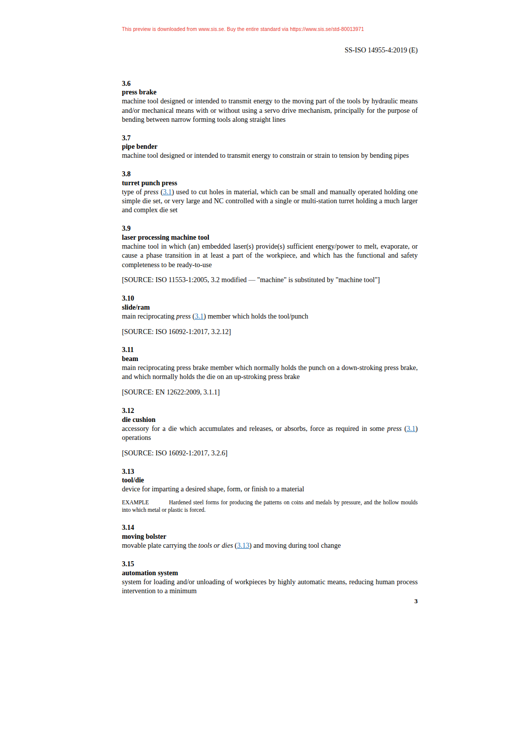This preview is downloaded from www.sis.se. Buy the entire standard via https://www.sis.se/std-80013971
SS-ISO 14955-4:2019 (E)
3.6
press brake
machine tool designed or intended to transmit energy to the moving part of the tools by hydraulic means and/or mechanical means with or without using a servo drive mechanism, principally for the purpose of bending between narrow forming tools along straight lines
3.7
pipe bender
machine tool designed or intended to transmit energy to constrain or strain to tension by bending pipes
3.8
turret punch press
type of press (3.1) used to cut holes in material, which can be small and manually operated holding one simple die set, or very large and NC controlled with a single or multi-station turret holding a much larger and complex die set
3.9
laser processing machine tool
machine tool in which (an) embedded laser(s) provide(s) sufficient energy/power to melt, evaporate, or cause a phase transition in at least a part of the workpiece, and which has the functional and safety completeness to be ready-to-use
[SOURCE: ISO 11553-1:2005, 3.2 modified — "machine" is substituted by "machine tool"]
3.10
slide/ram
main reciprocating press (3.1) member which holds the tool/punch
[SOURCE: ISO 16092-1:2017, 3.2.12]
3.11
beam
main reciprocating press brake member which normally holds the punch on a down-stroking press brake, and which normally holds the die on an up-stroking press brake
[SOURCE: EN 12622:2009, 3.1.1]
3.12
die cushion
accessory for a die which accumulates and releases, or absorbs, force as required in some press (3.1) operations
[SOURCE: ISO 16092-1:2017, 3.2.6]
3.13
tool/die
device for imparting a desired shape, form, or finish to a material
EXAMPLE Hardened steel forms for producing the patterns on coins and medals by pressure, and the hollow moulds into which metal or plastic is forced.
3.14
moving bolster
movable plate carrying the tools or dies (3.13) and moving during tool change
3.15
automation system
system for loading and/or unloading of workpieces by highly automatic means, reducing human process intervention to a minimum
3